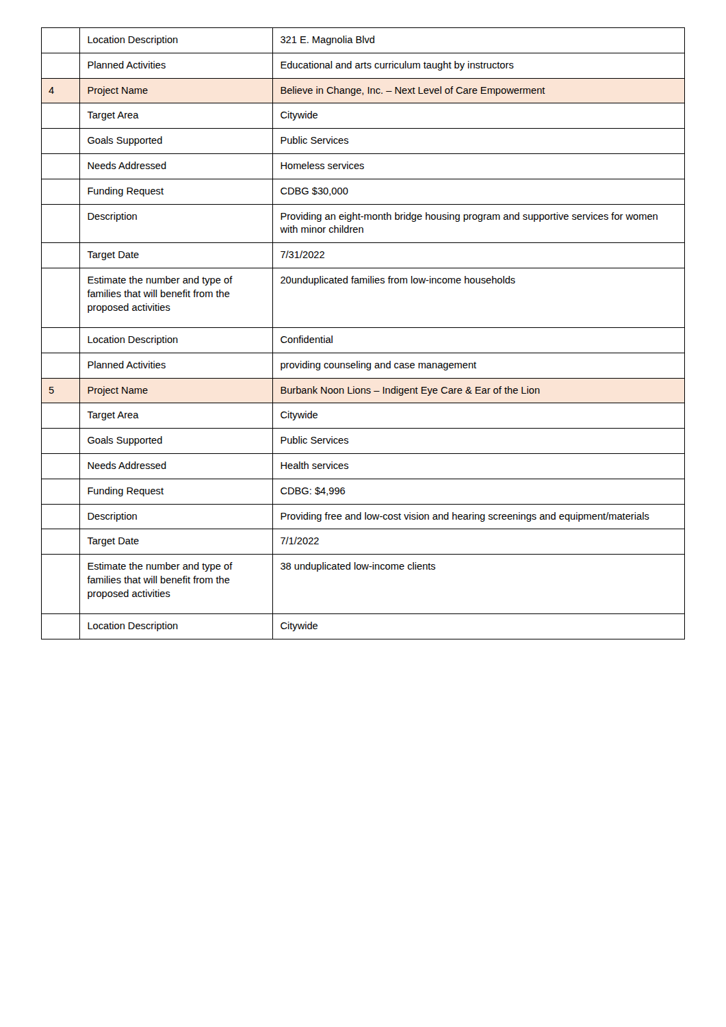| | Location Description | 321 E. Magnolia Blvd |
| | Planned Activities | Educational and arts curriculum taught by instructors |
| 4 | Project Name | Believe in Change, Inc. – Next Level of Care Empowerment |
| | Target Area | Citywide |
| | Goals Supported | Public Services |
| | Needs Addressed | Homeless services |
| | Funding Request | CDBG $30,000 |
| | Description | Providing an eight-month bridge housing program and supportive services for women with minor children |
| | Target Date | 7/31/2022 |
| | Estimate the number and type of families that will benefit from the proposed activities | 20unduplicated families from low-income households |
| | Location Description | Confidential |
| | Planned Activities | providing counseling and case management |
| 5 | Project Name | Burbank Noon Lions – Indigent Eye Care & Ear of the Lion |
| | Target Area | Citywide |
| | Goals Supported | Public Services |
| | Needs Addressed | Health services |
| | Funding Request | CDBG: $4,996 |
| | Description | Providing free and low-cost vision and hearing screenings and equipment/materials |
| | Target Date | 7/1/2022 |
| | Estimate the number and type of families that will benefit from the proposed activities | 38 unduplicated low-income clients |
| | Location Description | Citywide |